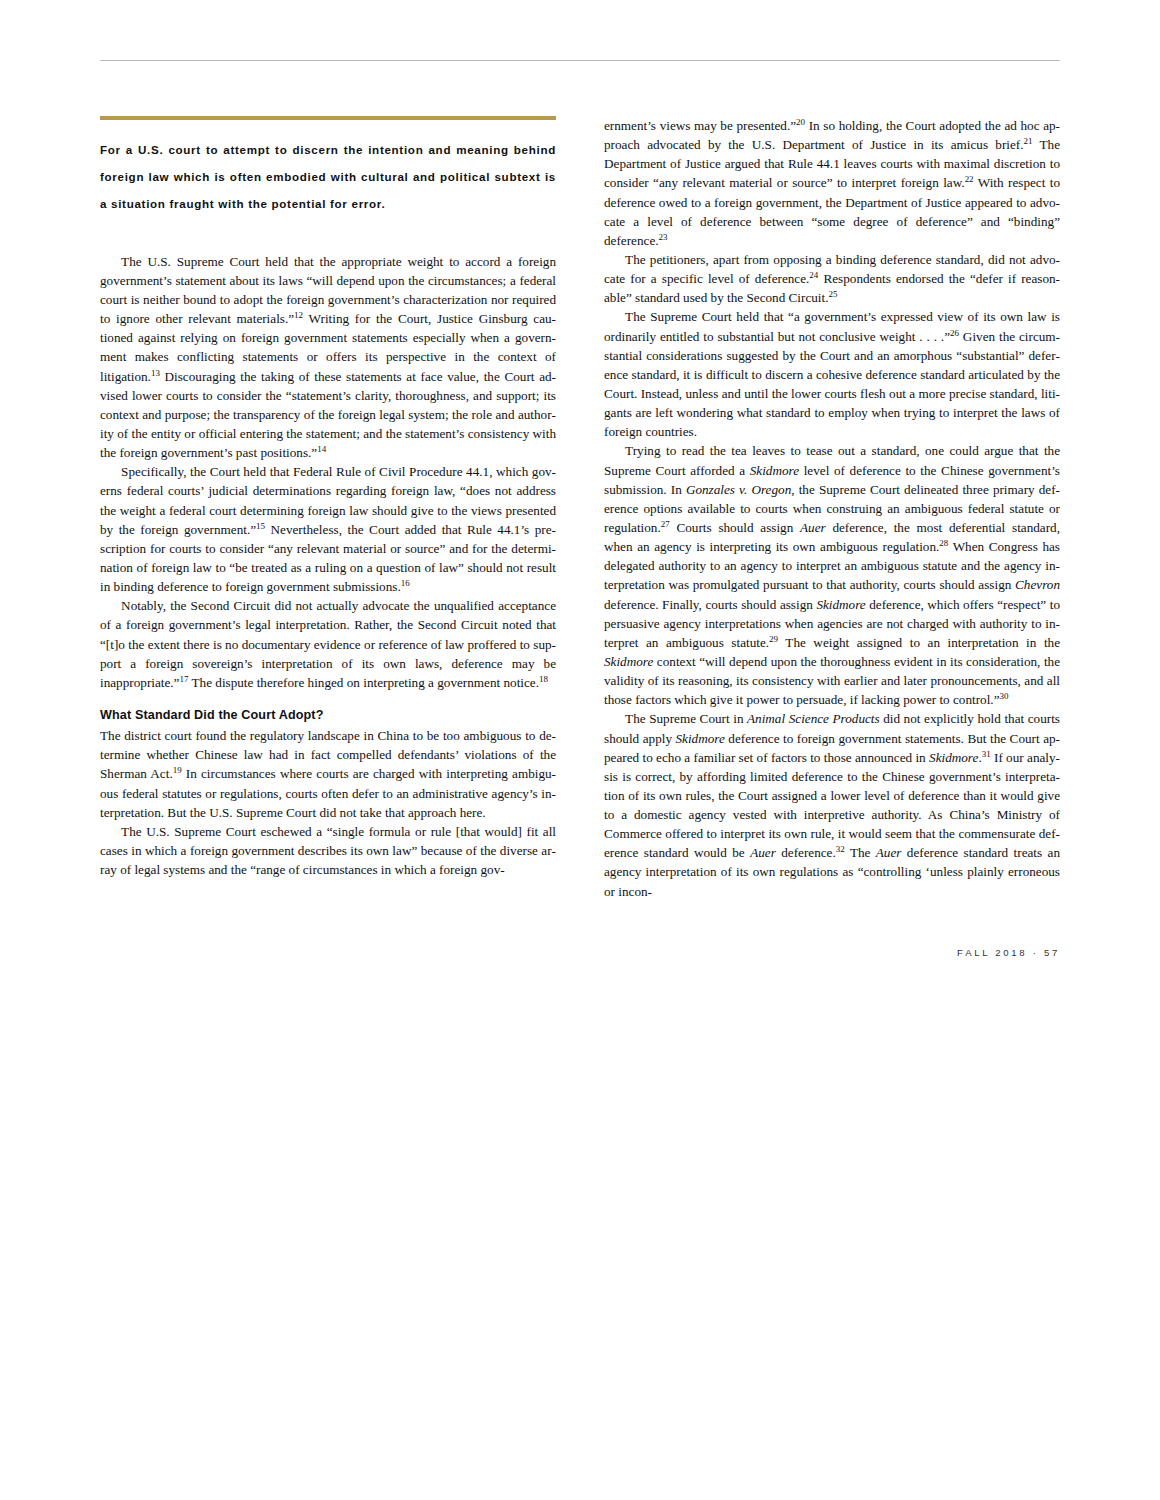For a U.S. court to attempt to discern the intention and meaning behind foreign law which is often embodied with cultural and political subtext is a situation fraught with the potential for error.
The U.S. Supreme Court held that the appropriate weight to accord a foreign government’s statement about its laws “will depend upon the circumstances; a federal court is neither bound to adopt the foreign government’s characterization nor required to ignore other relevant materials.”12 Writing for the Court, Justice Ginsburg cautioned against relying on foreign government statements especially when a government makes conflicting statements or offers its perspective in the context of litigation.13 Discouraging the taking of these statements at face value, the Court advised lower courts to consider the “statement’s clarity, thoroughness, and support; its context and purpose; the transparency of the foreign legal system; the role and authority of the entity or official entering the statement; and the statement’s consistency with the foreign government’s past positions.”14
Specifically, the Court held that Federal Rule of Civil Procedure 44.1, which governs federal courts’ judicial determinations regarding foreign law, “does not address the weight a federal court determining foreign law should give to the views presented by the foreign government.”15 Nevertheless, the Court added that Rule 44.1’s prescription for courts to consider “any relevant material or source” and for the determination of foreign law to “be treated as a ruling on a question of law” should not result in binding deference to foreign government submissions.16
Notably, the Second Circuit did not actually advocate the unqualified acceptance of a foreign government’s legal interpretation. Rather, the Second Circuit noted that “[t]o the extent there is no documentary evidence or reference of law proffered to support a foreign sovereign’s interpretation of its own laws, deference may be inappropriate.”17 The dispute therefore hinged on interpreting a government notice.18
What Standard Did the Court Adopt?
The district court found the regulatory landscape in China to be too ambiguous to determine whether Chinese law had in fact compelled defendants’ violations of the Sherman Act.19 In circumstances where courts are charged with interpreting ambiguous federal statutes or regulations, courts often defer to an administrative agency’s interpretation. But the U.S. Supreme Court did not take that approach here.
The U.S. Supreme Court eschewed a “single formula or rule [that would] fit all cases in which a foreign government describes its own law” because of the diverse array of legal systems and the “range of circumstances in which a foreign gov-
ernment’s views may be presented.”20 In so holding, the Court adopted the ad hoc approach advocated by the U.S. Department of Justice in its amicus brief.21 The Department of Justice argued that Rule 44.1 leaves courts with maximal discretion to consider “any relevant material or source” to interpret foreign law.22 With respect to deference owed to a foreign government, the Department of Justice appeared to advocate a level of deference between “some degree of deference” and “binding” deference.23
The petitioners, apart from opposing a binding deference standard, did not advocate for a specific level of deference.24 Respondents endorsed the “defer if reasonable” standard used by the Second Circuit.25
The Supreme Court held that “a government’s expressed view of its own law is ordinarily entitled to substantial but not conclusive weight . . . .”26 Given the circumstantial considerations suggested by the Court and an amorphous “substantial” deference standard, it is difficult to discern a cohesive deference standard articulated by the Court. Instead, unless and until the lower courts flesh out a more precise standard, litigants are left wondering what standard to employ when trying to interpret the laws of foreign countries.
Trying to read the tea leaves to tease out a standard, one could argue that the Supreme Court afforded a Skidmore level of deference to the Chinese government’s submission. In Gonzales v. Oregon, the Supreme Court delineated three primary deference options available to courts when construing an ambiguous federal statute or regulation.27 Courts should assign Auer deference, the most deferential standard, when an agency is interpreting its own ambiguous regulation.28 When Congress has delegated authority to an agency to interpret an ambiguous statute and the agency interpretation was promulgated pursuant to that authority, courts should assign Chevron deference. Finally, courts should assign Skidmore deference, which offers “respect” to persuasive agency interpretations when agencies are not charged with authority to interpret an ambiguous statute.29 The weight assigned to an interpretation in the Skidmore context “will depend upon the thoroughness evident in its consideration, the validity of its reasoning, its consistency with earlier and later pronouncements, and all those factors which give it power to persuade, if lacking power to control.”30
The Supreme Court in Animal Science Products did not explicitly hold that courts should apply Skidmore deference to foreign government statements. But the Court appeared to echo a familiar set of factors to those announced in Skidmore.31 If our analysis is correct, by affording limited deference to the Chinese government’s interpretation of its own rules, the Court assigned a lower level of deference than it would give to a domestic agency vested with interpretive authority. As China’s Ministry of Commerce offered to interpret its own rule, it would seem that the commensurate deference standard would be Auer deference.32 The Auer deference standard treats an agency interpretation of its own regulations as “controlling ‘unless plainly erroneous or incon-
FALL 2018 · 57